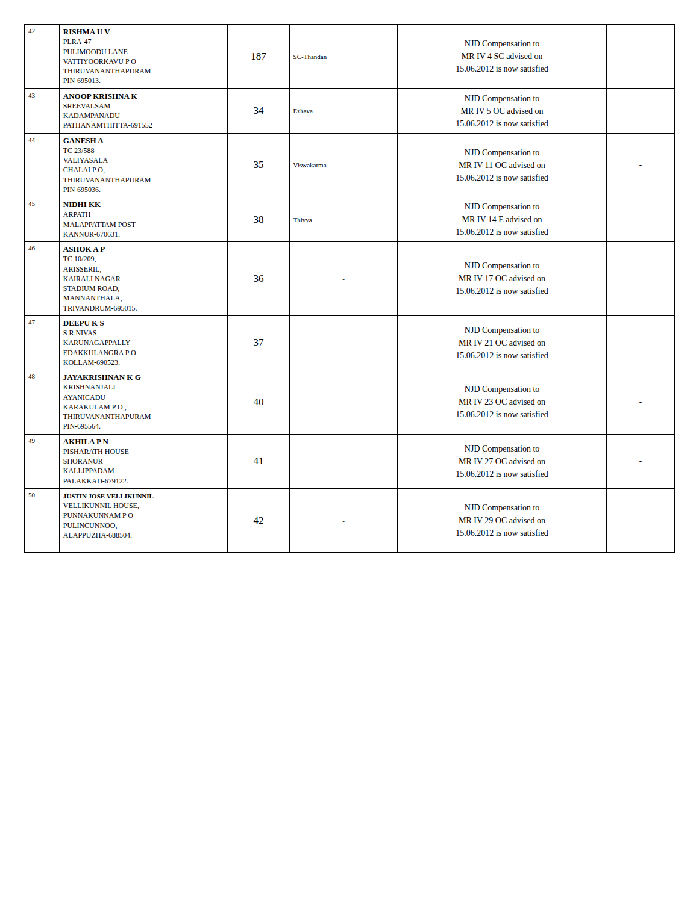| 42 | RISHMA U V PLRA-47 PULIMOODU LANE VATTIYOORKAVU P O THIRUVANANTHAPURAM PIN-695013. | 187 | SC-Thandan | NJD Compensation to MR IV 4 SC advised on 15.06.2012 is now satisfied | - |
| 43 | ANOOP KRISHNA K SREEVALSAM KADAMPANADU PATHANAMTHITTA-691552 | 34 | Ezhava | NJD Compensation to MR IV 5 OC advised on 15.06.2012 is now satisfied | - |
| 44 | GANESH A TC 23/588 VALIYASALA CHALAI P O, THIRUVANANTHAPURAM PIN-695036. | 35 | Viswakarma | NJD Compensation to MR IV 11 OC advised on 15.06.2012 is now satisfied | - |
| 45 | NIDHI KK ARPATH MALAPPATTAM POST KANNUR-670631. | 38 | Thiyya | NJD Compensation to MR IV 14 E advised on 15.06.2012 is now satisfied | - |
| 46 | ASHOK A P TC 10/209, ARISSERIL, KAIRALI NAGAR STADIUM ROAD, MANNANTHALA, TRIVANDRUM-695015. | 36 | - | NJD Compensation to MR IV 17 OC advised on 15.06.2012 is now satisfied | - |
| 47 | DEEPU K S S R NIVAS KARUNAGAPPALLY EDAKKULANGRA P O KOLLAM-690523. | 37 | | NJD Compensation to MR IV 21 OC advised on 15.06.2012 is now satisfied | - |
| 48 | JAYAKRISHNAN K G KRISHNANJALI AYANICADU KARAKULAM P O , THIRUVANANTHAPURAM PIN-695564. | 40 | - | NJD Compensation to MR IV 23 OC advised on 15.06.2012 is now satisfied | - |
| 49 | AKHILA P N PISHARATH HOUSE SHORANUR KALLIPPADAM PALAKKAD-679122. | 41 | - | NJD Compensation to MR IV 27 OC advised on 15.06.2012 is now satisfied | - |
| 50 | JUSTIN JOSE VELLIKUNNIL VELLIKUNNIL HOUSE, PUNNAKUNNAM P O PULINCUNNOO, ALAPPUZHA-688504. | 42 | - | NJD Compensation to MR IV 29 OC advised on 15.06.2012 is now satisfied | - |